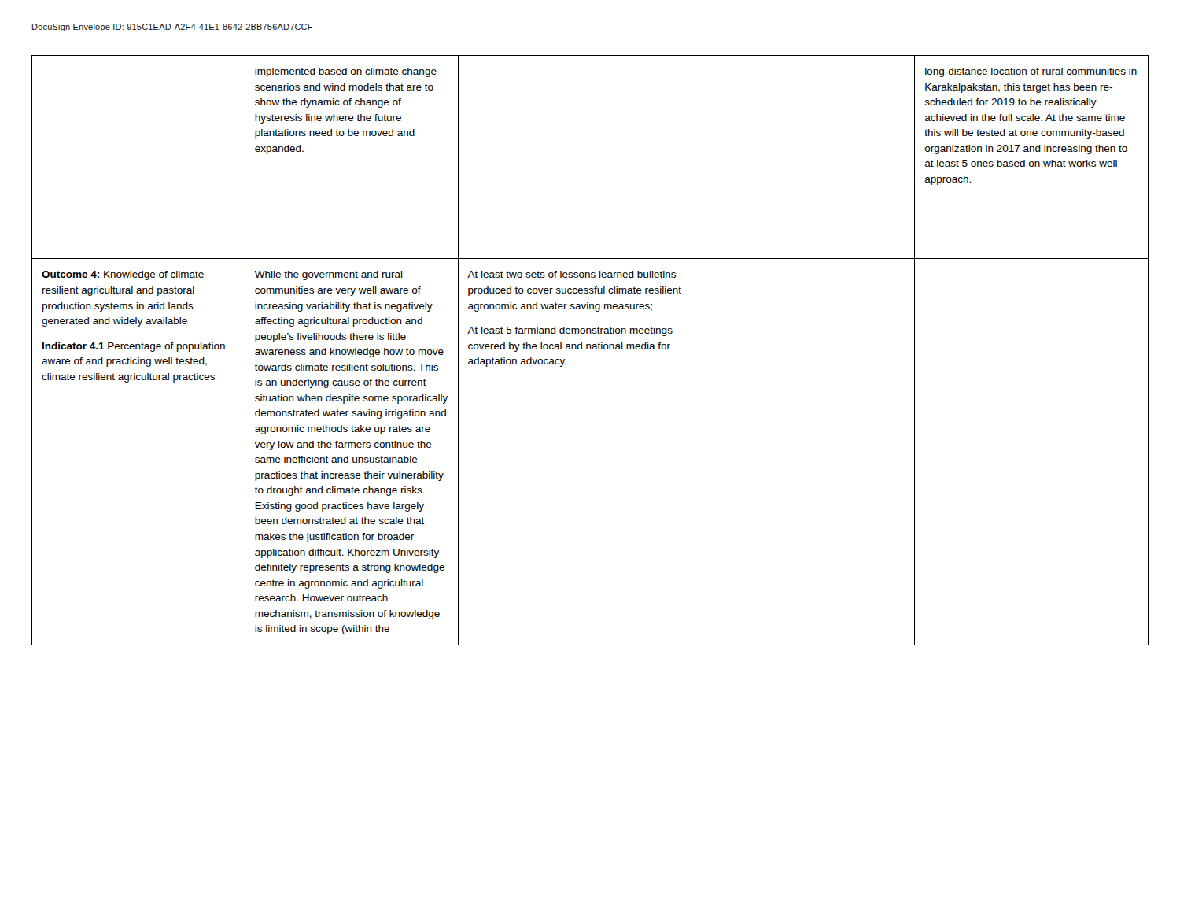DocuSign Envelope ID: 915C1EAD-A2F4-41E1-8642-2BB756AD7CCF
| | implemented based on climate change scenarios and wind models that are to show the dynamic of change of hysteresis line where the future plantations need to be moved and expanded. | | | long-distance location of rural communities in Karakalpakstan, this target has been re-scheduled for 2019 to be realistically achieved in the full scale. At the same time this will be tested at one community-based organization in 2017 and increasing then to at least 5 ones based on what works well approach. |
| Outcome 4: Knowledge of climate resilient agricultural and pastoral production systems in arid lands generated and widely available Indicator 4.1 Percentage of population aware of and practicing well tested, climate resilient agricultural practices | While the government and rural communities are very well aware of increasing variability that is negatively affecting agricultural production and people’s livelihoods there is little awareness and knowledge how to move towards climate resilient solutions. This is an underlying cause of the current situation when despite some sporadically demonstrated water saving irrigation and agronomic methods take up rates are very low and the farmers continue the same inefficient and unsustainable practices that increase their vulnerability to drought and climate change risks. Existing good practices have largely been demonstrated at the scale that makes the justification for broader application difficult. Khorezm University definitely represents a strong knowledge centre in agronomic and agricultural research. However outreach mechanism, transmission of knowledge is limited in scope (within the | At least two sets of lessons learned bulletins produced to cover successful climate resilient agronomic and water saving measures; At least 5 farmland demonstration meetings covered by the local and national media for adaptation advocacy. | | |